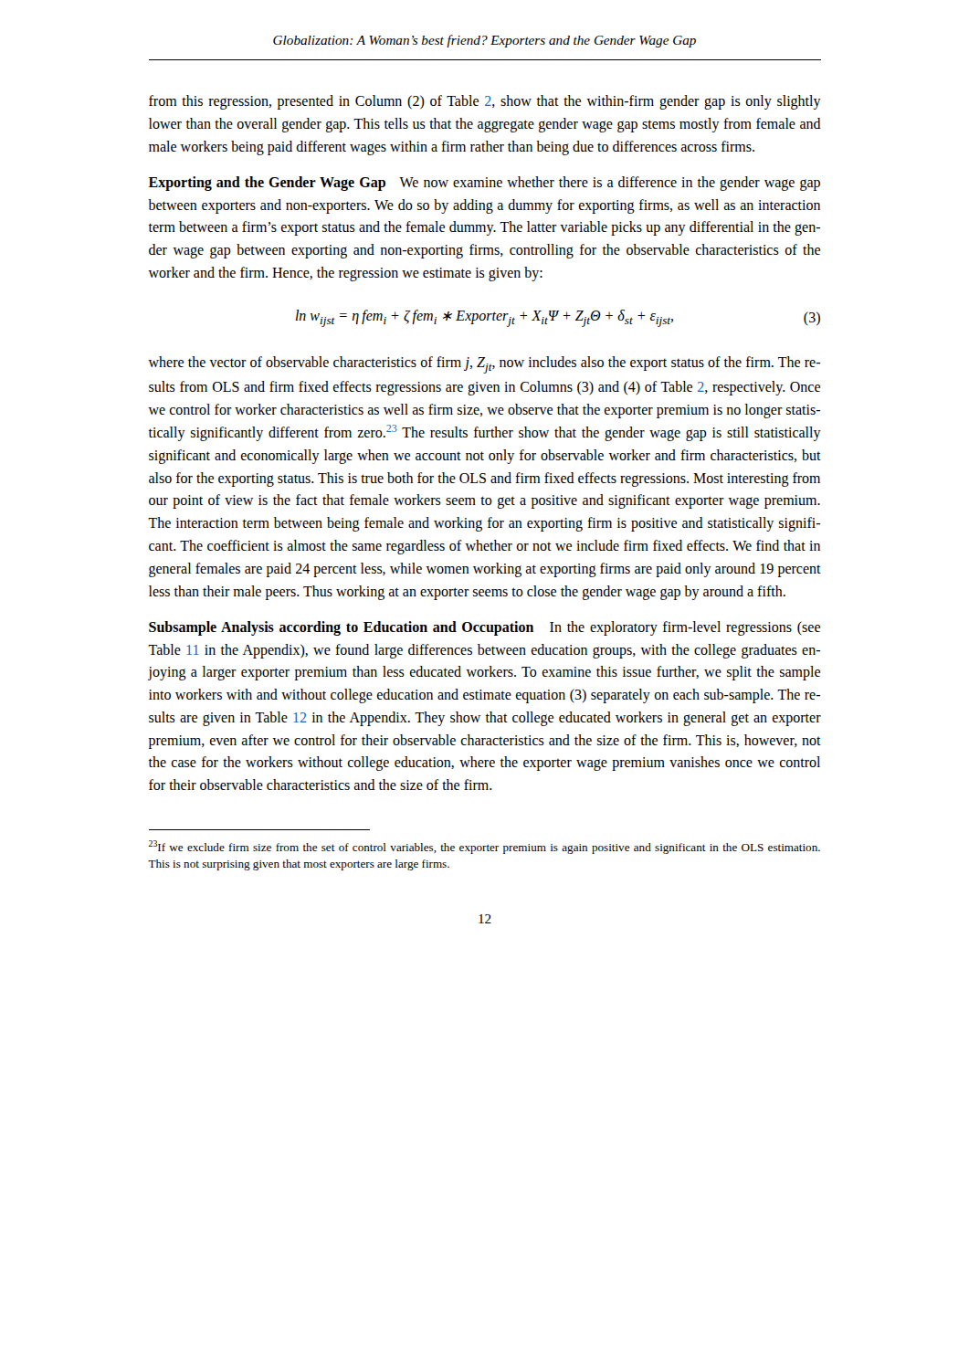Globalization: A Woman’s best friend? Exporters and the Gender Wage Gap
from this regression, presented in Column (2) of Table 2, show that the within-firm gender gap is only slightly lower than the overall gender gap. This tells us that the aggregate gender wage gap stems mostly from female and male workers being paid different wages within a firm rather than being due to differences across firms.
Exporting and the Gender Wage Gap We now examine whether there is a difference in the gender wage gap between exporters and non-exporters. We do so by adding a dummy for exporting firms, as well as an interaction term between a firm’s export status and the female dummy. The latter variable picks up any differential in the gender wage gap between exporting and non-exporting firms, controlling for the observable characteristics of the worker and the firm. Hence, the regression we estimate is given by:
ln wijst = η femi + ζ femi ∗ Exporterjt + XitΨ + ZjtΘ + δst + εijst, (3)
where the vector of observable characteristics of firm j, Zjt, now includes also the export status of the firm. The results from OLS and firm fixed effects regressions are given in Columns (3) and (4) of Table 2, respectively. Once we control for worker characteristics as well as firm size, we observe that the exporter premium is no longer statistically significantly different from zero.23 The results further show that the gender wage gap is still statistically significant and economically large when we account not only for observable worker and firm characteristics, but also for the exporting status. This is true both for the OLS and firm fixed effects regressions. Most interesting from our point of view is the fact that female workers seem to get a positive and significant exporter wage premium. The interaction term between being female and working for an exporting firm is positive and statistically significant. The coefficient is almost the same regardless of whether or not we include firm fixed effects. We find that in general females are paid 24 percent less, while women working at exporting firms are paid only around 19 percent less than their male peers. Thus working at an exporter seems to close the gender wage gap by around a fifth.
Subsample Analysis according to Education and Occupation In the exploratory firm-level regressions (see Table 11 in the Appendix), we found large differences between education groups, with the college graduates enjoying a larger exporter premium than less educated workers. To examine this issue further, we split the sample into workers with and without college education and estimate equation (3) separately on each sub-sample. The results are given in Table 12 in the Appendix. They show that college educated workers in general get an exporter premium, even after we control for their observable characteristics and the size of the firm. This is, however, not the case for the workers without college education, where the exporter wage premium vanishes once we control for their observable characteristics and the size of the firm.
23If we exclude firm size from the set of control variables, the exporter premium is again positive and significant in the OLS estimation. This is not surprising given that most exporters are large firms.
12